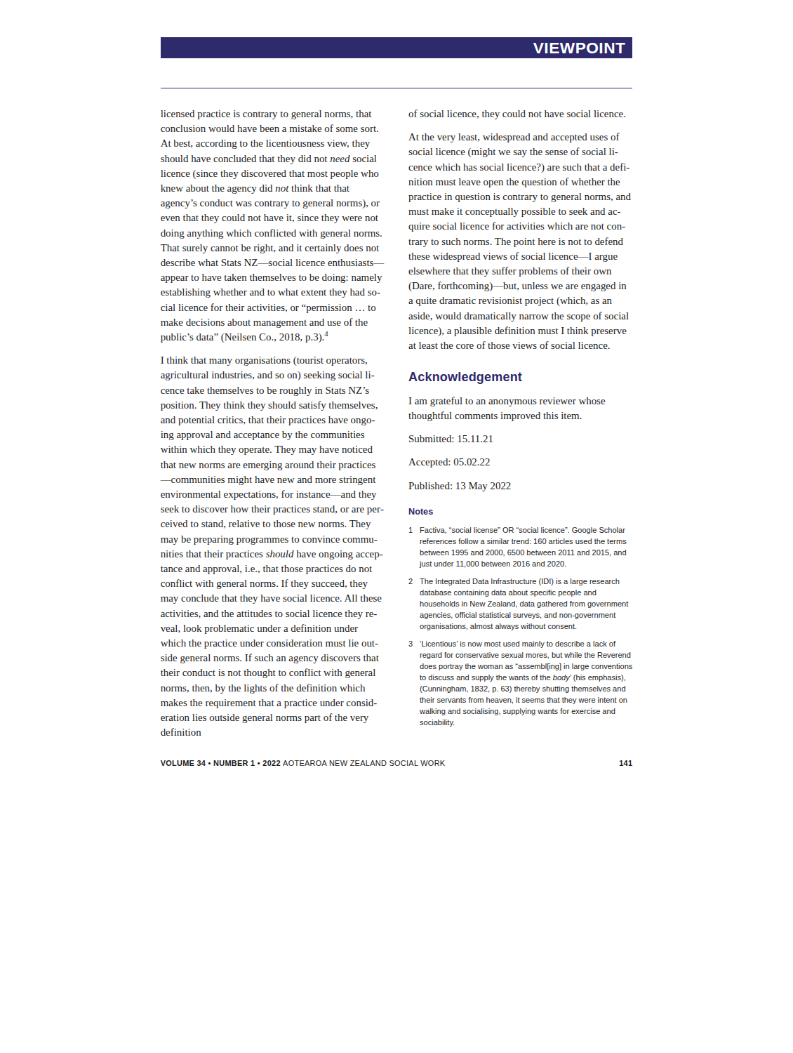VIEWPOINT
licensed practice is contrary to general norms, that conclusion would have been a mistake of some sort. At best, according to the licentiousness view, they should have concluded that they did not need social licence (since they discovered that most people who knew about the agency did not think that that agency’s conduct was contrary to general norms), or even that they could not have it, since they were not doing anything which conflicted with general norms. That surely cannot be right, and it certainly does not describe what Stats NZ—social licence enthusiasts—appear to have taken themselves to be doing: namely establishing whether and to what extent they had social licence for their activities, or “permission … to make decisions about management and use of the public’s data” (Neilsen Co., 2018, p.3).4
I think that many organisations (tourist operators, agricultural industries, and so on) seeking social licence take themselves to be roughly in Stats NZ’s position. They think they should satisfy themselves, and potential critics, that their practices have ongoing approval and acceptance by the communities within which they operate. They may have noticed that new norms are emerging around their practices—communities might have new and more stringent environmental expectations, for instance—and they seek to discover how their practices stand, or are perceived to stand, relative to those new norms. They may be preparing programmes to convince communities that their practices should have ongoing acceptance and approval, i.e., that those practices do not conflict with general norms. If they succeed, they may conclude that they have social licence. All these activities, and the attitudes to social licence they reveal, look problematic under a definition under which the practice under consideration must lie outside general norms. If such an agency discovers that their conduct is not thought to conflict with general norms, then, by the lights of the definition which makes the requirement that a practice under consideration lies outside general norms part of the very definition
of social licence, they could not have social licence.
At the very least, widespread and accepted uses of social licence (might we say the sense of social licence which has social licence?) are such that a definition must leave open the question of whether the practice in question is contrary to general norms, and must make it conceptually possible to seek and acquire social licence for activities which are not contrary to such norms. The point here is not to defend these widespread views of social licence—I argue elsewhere that they suffer problems of their own (Dare, forthcoming)—but, unless we are engaged in a quite dramatic revisionist project (which, as an aside, would dramatically narrow the scope of social licence), a plausible definition must I think preserve at least the core of those views of social licence.
Acknowledgement
I am grateful to an anonymous reviewer whose thoughtful comments improved this item.
Submitted: 15.11.21
Accepted: 05.02.22
Published: 13 May 2022
Notes
Factiva, “social license” OR “social licence”. Google Scholar references follow a similar trend: 160 articles used the terms between 1995 and 2000, 6500 between 2011 and 2015, and just under 11,000 between 2016 and 2020.
The Integrated Data Infrastructure (IDI) is a large research database containing data about specific people and households in New Zealand, data gathered from government agencies, official statistical surveys, and non-government organisations, almost always without consent.
‘Licentious’ is now most used mainly to describe a lack of regard for conservative sexual mores, but while the Reverend does portray the woman as “assembl[ing] in large conventions to discuss and supply the wants of the body’ (his emphasis), (Cunningham, 1832, p. 63) thereby shutting themselves and their servants from heaven, it seems that they were intent on walking and socialising, supplying wants for exercise and sociability.
VOLUME 34 • NUMBER 1 • 2022 AOTEAROA NEW ZEALAND SOCIAL WORK
141